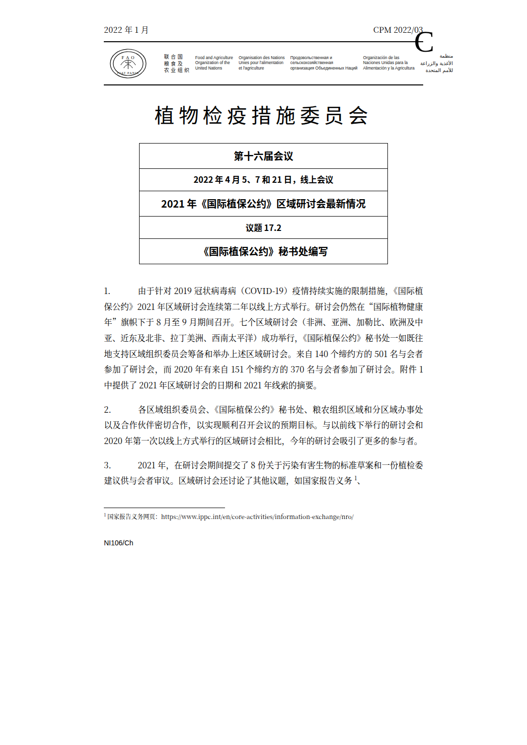C
2022 年 1 月
CPM 2022/03
F A O FIAT PANIS
联 合 国
粮 食 及
农 业 组 织
Food and Agriculture
Organization of the
United Nations
Organisation des Nations
Unies pour l'alimentation
et l'agriculture
Продовольственная и
сельскохозяйственная
организация Объединенных Наций
Organización de las
Naciones Unidas para la
Alimentación y la Agricultura
منظمة
الأغذية والزراعة
للأمم المتحدة
植物检疫措施委员会
| 第十六届会议 |
| 2022 年 4 月 5、7 和 21 日，线上会议 |
| 2021 年《国际植保公约》区域研讨会最新情况 |
| 议题 17.2 |
| 《国际植保公约》秘书处编写 |
1. 由于针对 2019 冠状病毒病（COVID-19）疫情持续实施的限制措施，《国际植保公约》2021 年区域研讨会连续第二年以线上方式举行。研讨会仍然在“国际植物健康年”旗帜下于 8 月至 9 月期间召开。七个区域研讨会（非洲、亚洲、加勒比、欧洲及中亚、近东及北非、拉丁美洲、西南太平洋）成功举行，《国际植保公约》秘书处一如既往地支持区域组织委员会筹备和举办上述区域研讨会。来自 140 个缔约方的 501 名与会者参加了研讨会，而 2020 年有来自 151 个缔约方的 370 名与会者参加了研讨会。附件 1 中提供了 2021 年区域研讨会的日期和 2021 年线索的摘要。
2. 各区域组织委员会、《国际植保公约》秘书处、粮农组织区域和分区域办事处以及合作伙伴密切合作，以实现顺利召开会议的预期目标。与以前线下举行的研讨会和 2020 年第一次以线上方式举行的区域研讨会相比，今年的研讨会吸引了更多的参与者。
3. 2021 年，在研讨会期间提交了 8 份关于污染有害生物的标准草案和一份植检委建议供与会者审议。区域研讨会还讨论了其他议题，如国家报告义务 1、
1 国家报告义务网页：https://www.ippc.int/en/core-activities/information-exchange/nro/
NI106/Ch